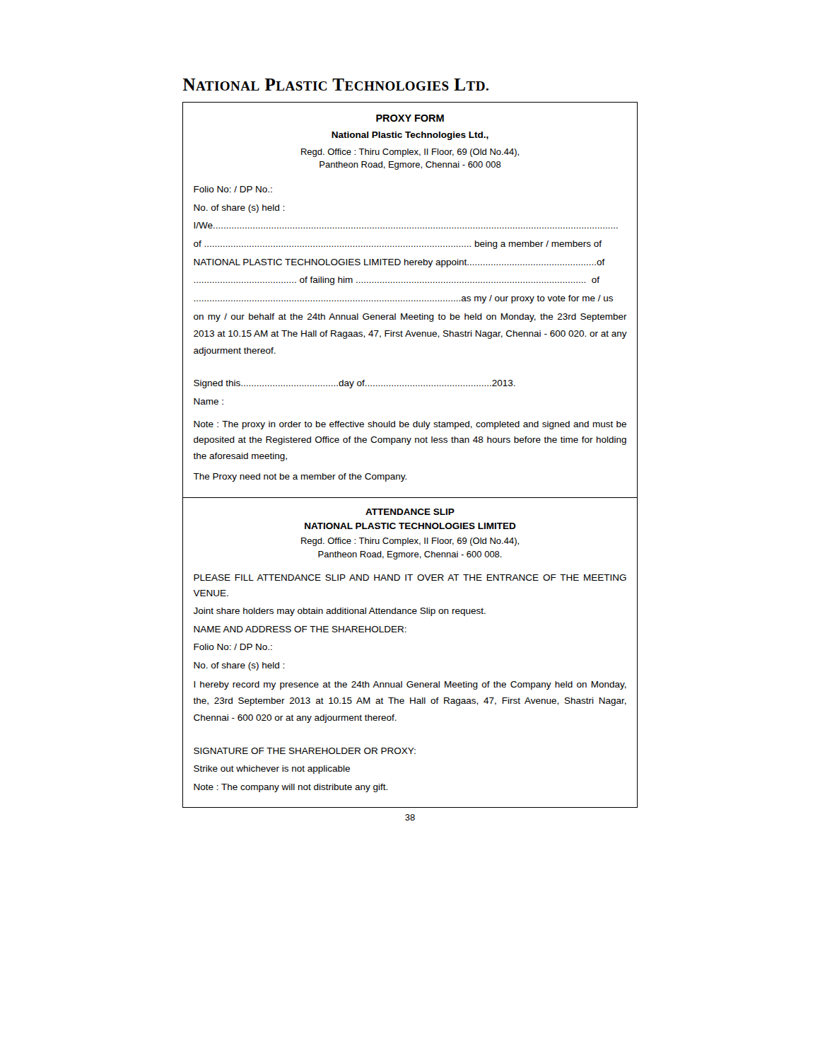NATIONAL PLASTIC TECHNOLOGIES LTD.
PROXY FORM
National Plastic Technologies Ltd.,
Regd. Office : Thiru Complex, II Floor, 69 (Old No.44),
Pantheon Road, Egmore, Chennai - 600 008
Folio No: / DP No.:
No. of share (s) held :
I/We.........................................................................................................................................................
of ..................................................................................................... being a member / members of
NATIONAL PLASTIC TECHNOLOGIES LIMITED hereby appoint................................................. of
....................................... of failing him ....................................................................................... of
..................................................................................................... as my / our proxy to vote for me / us
on my / our behalf at the 24th Annual General Meeting to be held on Monday, the 23rd September 2013 at 10.15 AM at The Hall of Ragaas, 47, First Avenue, Shastri Nagar, Chennai - 600 020. or at any adjourment thereof.
Signed this..................................... day of................................................ 2013.
Name :
Note : The proxy in order to be effective should be duly stamped, completed and signed and must be deposited at the Registered Office of the Company not less than 48 hours before the time for holding the aforesaid meeting,
The Proxy need not be a member of the Company.
ATTENDANCE SLIP
NATIONAL PLASTIC TECHNOLOGIES LIMITED
Regd. Office : Thiru Complex, II Floor, 69 (Old No.44),
Pantheon Road, Egmore, Chennai - 600 008.
PLEASE FILL ATTENDANCE SLIP AND HAND IT OVER AT THE ENTRANCE OF THE MEETING VENUE.
Joint share holders may obtain additional Attendance Slip on request.
NAME AND ADDRESS OF THE SHAREHOLDER:
Folio No: / DP No.:
No. of share (s) held :
I hereby record my presence at the 24th Annual General Meeting of the Company held on Monday, the, 23rd September 2013 at 10.15 AM at The Hall of Ragaas, 47, First Avenue, Shastri Nagar, Chennai - 600 020 or at any adjourment thereof.
SIGNATURE OF THE SHAREHOLDER OR PROXY:
Strike out whichever is not applicable
Note : The company will not distribute any gift.
38